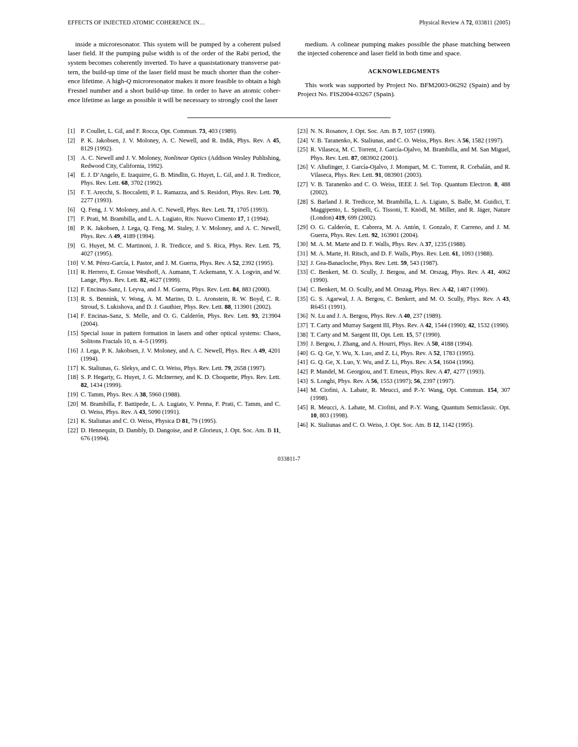Effects of injected atomic coherence in…
Physical Review A 72, 033811 (2005)
inside a microresonator. This system will be pumped by a coherent pulsed laser field. If the pumping pulse width is of the order of the Rabi period, the system becomes coherently inverted. To have a quasistationary transverse pattern, the build-up time of the laser field must be much shorter than the coherence lifetime. A high-Q microresonator makes it more feasible to obtain a high Fresnel number and a short build-up time. In order to have an atomic coherence lifetime as large as possible it will be necessary to strongly cool the laser
medium. A colinear pumping makes possible the phase matching between the injected coherence and laser field in both time and space.
Acknowledgments
This work was supported by Project No. BFM2003-06292 (Spain) and by Project No. FIS2004-03267 (Spain).
[1] P. Coullet, L. Gil, and F. Rocca, Opt. Commun. 73, 403 (1989).
[2] P. K. Jakobsen, J. V. Moloney, A. C. Newell, and R. Indik, Phys. Rev. A 45, 8129 (1992).
[3] A. C. Newell and J. V. Moloney, Nonlinear Optics (Addison Wesley Publishing, Redwood City, California, 1992).
[4] E. J. D’Angelo, E. Izaquirre, G. B. Mindlin, G. Huyet, L. Gil, and J. R. Tredicce, Phys. Rev. Lett. 68, 3702 (1992).
[5] F. T. Arecchi, S. Boccaletti, P. L. Ramazza, and S. Residori, Phys. Rev. Lett. 70, 2277 (1993).
[6] Q. Feng, J. V. Moloney, and A. C. Newell, Phys. Rev. Lett. 71, 1705 (1993).
[7] F. Prati, M. Brambilla, and L. A. Lugiato, Riv. Nuovo Cimento 17, 1 (1994).
[8] P. K. Jakobsen, J. Lega, Q. Feng, M. Staley, J. V. Moloney, and A. C. Newell, Phys. Rev. A 49, 4189 (1994).
[9] G. Huyet, M. C. Martinoni, J. R. Tredicce, and S. Rica, Phys. Rev. Lett. 75, 4027 (1995).
[10] V. M. Pérez-García, I. Pastor, and J. M. Guerra, Phys. Rev. A 52, 2392 (1995).
[11] R. Herrero, E. Grosse Westhoff, A. Aumann, T. Ackemann, Y. A. Logvin, and W. Lange, Phys. Rev. Lett. 82, 4627 (1999).
[12] F. Encinas-Sanz, I. Leyva, and J. M. Guerra, Phys. Rev. Lett. 84, 883 (2000).
[13] R. S. Bennink, V. Wong, A. M. Marino, D. L. Aronstein, R. W. Boyd, C. R. Stroud, S. Lukishova, and D. J. Gauthier, Phys. Rev. Lett. 88, 113901 (2002).
[14] F. Encinas-Sanz, S. Melle, and O. G. Calderón, Phys. Rev. Lett. 93, 213904 (2004).
[15] Special issue in pattern formation in lasers and other optical systems: Chaos, Solitons Fractals 10, n. 4–5 (1999).
[16] J. Lega, P. K. Jakobsen, J. V. Moloney, and A. C. Newell, Phys. Rev. A 49, 4201 (1994).
[17] K. Staliunas, G. Slekys, and C. O. Weiss, Phys. Rev. Lett. 79, 2658 (1997).
[18] S. P. Hegarty, G. Huyet, J. G. McInerney, and K. D. Choquette, Phys. Rev. Lett. 82, 1434 (1999).
[19] C. Tamm, Phys. Rev. A 38, 5960 (1988).
[20] M. Brambilla, F. Battipede, L. A. Lugiato, V. Penna, F. Prati, C. Tamm, and C. O. Weiss, Phys. Rev. A 43, 5090 (1991).
[21] K. Staliunas and C. O. Weiss, Physica D 81, 79 (1995).
[22] D. Hennequin, D. Dambly, D. Dangoise, and P. Glorieux, J. Opt. Soc. Am. B 11, 676 (1994).
[23] N. N. Rosanov, J. Opt. Soc. Am. B 7, 1057 (1990).
[24] V. B. Taranenko, K. Staliunas, and C. O. Weiss, Phys. Rev. A 56, 1582 (1997).
[25] R. Vilaseca, M. C. Torrent, J. García-Ojalvo, M. Brambilla, and M. San Miguel, Phys. Rev. Lett. 87, 083902 (2001).
[26] V. Ahufinger, J. García-Ojalvo, J. Mompart, M. C. Torrent, R. Corbalán, and R. Vilaseca, Phys. Rev. Lett. 91, 083901 (2003).
[27] V. B. Taranenko and C. O. Weiss, IEEE J. Sel. Top. Quantum Electron. 8, 488 (2002).
[28] S. Barland J. R. Tredicce, M. Brambilla, L. A. Ligiato, S. Balle, M. Guidici, T. Maggipento, L. Spinelli, G. Tissoni, T. Knödl, M. Miller, and R. Jäger, Nature (London) 419, 699 (2002).
[29] O. G. Calderón, E. Cabrera, M. A. Antón, I. Gonzalo, F. Carreno, and J. M. Guerra, Phys. Rev. Lett. 92, 163901 (2004).
[30] M. A. M. Marte and D. F. Walls, Phys. Rev. A 37, 1235 (1988).
[31] M. A. Marte, H. Ritsch, and D. F. Walls, Phys. Rev. Lett. 61, 1093 (1988).
[32] J. Gea-Banacloche, Phys. Rev. Lett. 59, 543 (1987).
[33] C. Benkert, M. O. Scully, J. Bergou, and M. Orszag, Phys. Rev. A 41, 4062 (1990).
[34] C. Benkert, M. O. Scully, and M. Orszag, Phys. Rev. A 42, 1487 (1990).
[35] G. S. Agarwal, J. A. Bergou, C. Benkert, and M. O. Scully, Phys. Rev. A 43, R6451 (1991).
[36] N. Lu and J. A. Bergou, Phys. Rev. A 40, 237 (1989).
[37] T. Carty and Murray Sargent III, Phys. Rev. A 42, 1544 (1990); 42, 1532 (1990).
[38] T. Carty and M. Sargent III, Opt. Lett. 15, 57 (1990).
[39] J. Bergou, J. Zhang, and A. Hourri, Phys. Rev. A 50, 4188 (1994).
[40] G. Q. Ge, Y. Wu, X. Luo, and Z. Li, Phys. Rev. A 52, 1783 (1995).
[41] G. Q. Ge, X. Luo, Y. Wu, and Z. Li, Phys. Rev. A 54, 1604 (1996).
[42] P. Mandel, M. Georgiou, and T. Erneux, Phys. Rev. A 47, 4277 (1993).
[43] S. Longhi, Phys. Rev. A 56, 1553 (1997); 56, 2397 (1997).
[44] M. Ciofini, A. Labate, R. Meucci, and P.-Y. Wang, Opt. Commun. 154, 307 (1998).
[45] R. Meucci, A. Labate, M. Ciofini, and P.-Y. Wang, Quantum Semiclassic. Opt. 10, 803 (1998).
[46] K. Staliunas and C. O. Weiss, J. Opt. Soc. Am. B 12, 1142 (1995).
033811-7